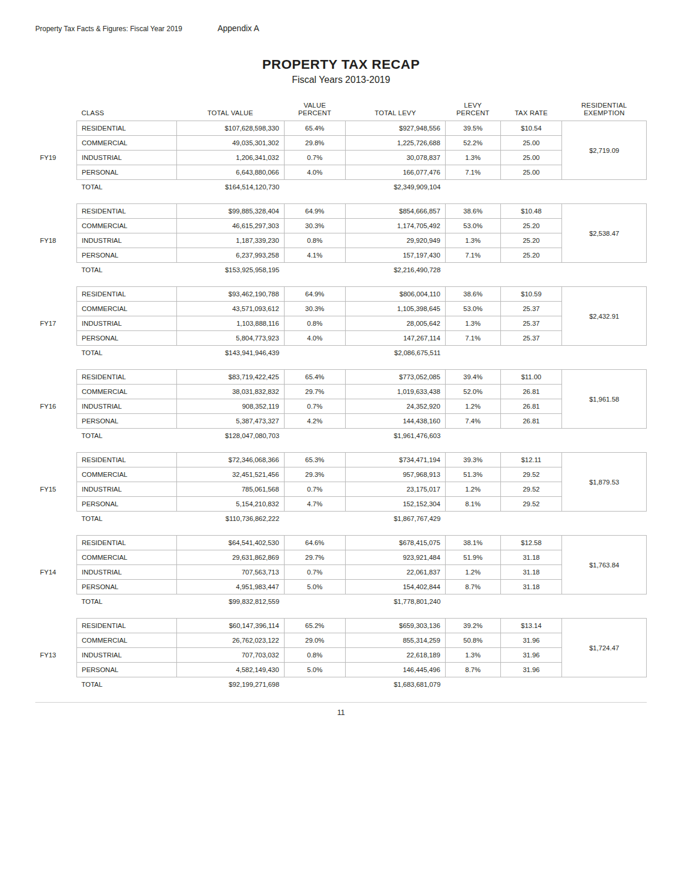Property Tax Facts & Figures: Fiscal Year 2019 Appendix A
PROPERTY TAX RECAP
Fiscal Years 2013-2019
| | CLASS | TOTAL VALUE | VALUE PERCENT | TOTAL LEVY | LEVY PERCENT | TAX RATE | RESIDENTIAL EXEMPTION |
| --- | --- | --- | --- | --- | --- | --- | --- |
| FY19 | RESIDENTIAL | $107,628,598,330 | 65.4% | $927,948,556 | 39.5% | $10.54 | $2,719.09 |
| COMMERCIAL | 49,035,301,302 | 29.8% | 1,225,726,688 | 52.2% | 25.00 |
| INDUSTRIAL | 1,206,341,032 | 0.7% | 30,078,837 | 1.3% | 25.00 |
| PERSONAL | 6,643,880,066 | 4.0% | 166,077,476 | 7.1% | 25.00 |
| TOTAL | $164,514,120,730 | | $2,349,909,104 | | | |
| FY18 | RESIDENTIAL | $99,885,328,404 | 64.9% | $854,666,857 | 38.6% | $10.48 | $2,538.47 |
| COMMERCIAL | 46,615,297,303 | 30.3% | 1,174,705,492 | 53.0% | 25.20 |
| INDUSTRIAL | 1,187,339,230 | 0.8% | 29,920,949 | 1.3% | 25.20 |
| PERSONAL | 6,237,993,258 | 4.1% | 157,197,430 | 7.1% | 25.20 |
| TOTAL | $153,925,958,195 | | $2,216,490,728 | | | |
| FY17 | RESIDENTIAL | $93,462,190,788 | 64.9% | $806,004,110 | 38.6% | $10.59 | $2,432.91 |
| COMMERCIAL | 43,571,093,612 | 30.3% | 1,105,398,645 | 53.0% | 25.37 |
| INDUSTRIAL | 1,103,888,116 | 0.8% | 28,005,642 | 1.3% | 25.37 |
| PERSONAL | 5,804,773,923 | 4.0% | 147,267,114 | 7.1% | 25.37 |
| TOTAL | $143,941,946,439 | | $2,086,675,511 | | | |
| FY16 | RESIDENTIAL | $83,719,422,425 | 65.4% | $773,052,085 | 39.4% | $11.00 | $1,961.58 |
| COMMERCIAL | 38,031,832,832 | 29.7% | 1,019,633,438 | 52.0% | 26.81 |
| INDUSTRIAL | 908,352,119 | 0.7% | 24,352,920 | 1.2% | 26.81 |
| PERSONAL | 5,387,473,327 | 4.2% | 144,438,160 | 7.4% | 26.81 |
| TOTAL | $128,047,080,703 | | $1,961,476,603 | | | |
| FY15 | RESIDENTIAL | $72,346,068,366 | 65.3% | $734,471,194 | 39.3% | $12.11 | $1,879.53 |
| COMMERCIAL | 32,451,521,456 | 29.3% | 957,968,913 | 51.3% | 29.52 |
| INDUSTRIAL | 785,061,568 | 0.7% | 23,175,017 | 1.2% | 29.52 |
| PERSONAL | 5,154,210,832 | 4.7% | 152,152,304 | 8.1% | 29.52 |
| TOTAL | $110,736,862,222 | | $1,867,767,429 | | | |
| FY14 | RESIDENTIAL | $64,541,402,530 | 64.6% | $678,415,075 | 38.1% | $12.58 | $1,763.84 |
| COMMERCIAL | 29,631,862,869 | 29.7% | 923,921,484 | 51.9% | 31.18 |
| INDUSTRIAL | 707,563,713 | 0.7% | 22,061,837 | 1.2% | 31.18 |
| PERSONAL | 4,951,983,447 | 5.0% | 154,402,844 | 8.7% | 31.18 |
| TOTAL | $99,832,812,559 | | $1,778,801,240 | | | |
| FY13 | RESIDENTIAL | $60,147,396,114 | 65.2% | $659,303,136 | 39.2% | $13.14 | $1,724.47 |
| COMMERCIAL | 26,762,023,122 | 29.0% | 855,314,259 | 50.8% | 31.96 |
| INDUSTRIAL | 707,703,032 | 0.8% | 22,618,189 | 1.3% | 31.96 |
| PERSONAL | 4,582,149,430 | 5.0% | 146,445,496 | 8.7% | 31.96 |
| TOTAL | $92,199,271,698 | | $1,683,681,079 | | | |
11